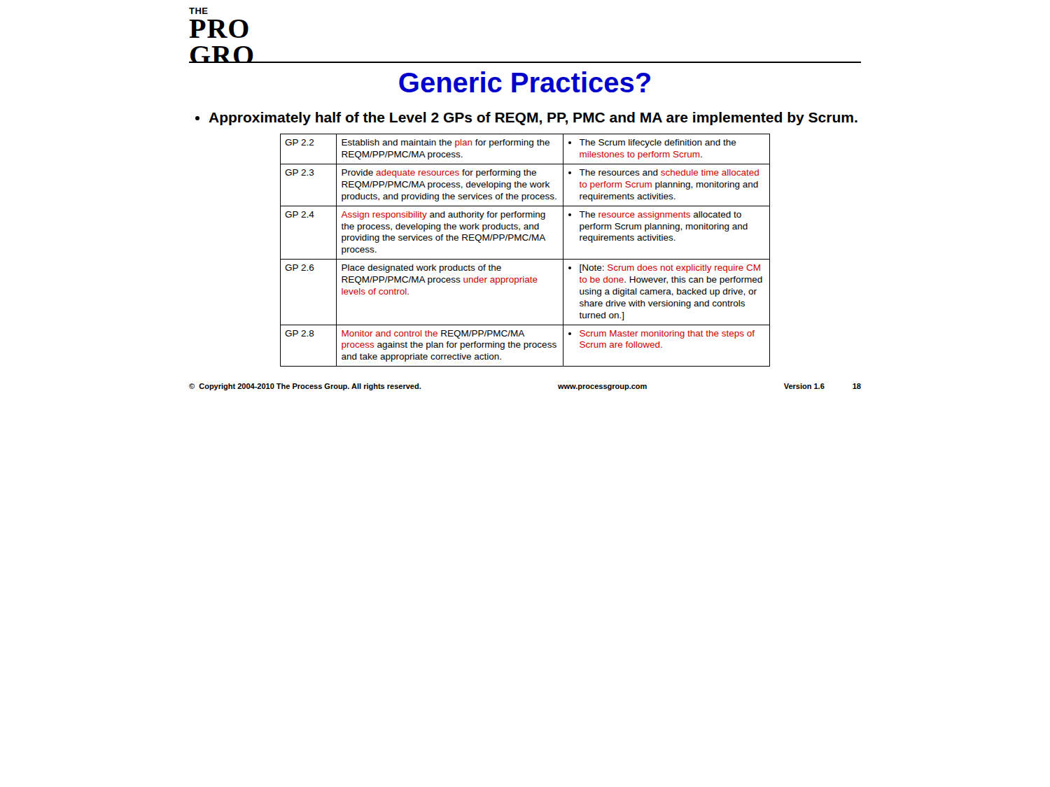THE PRO GRO
Generic Practices?
Approximately half of the Level 2 GPs of REQM, PP, PMC and MA are implemented by Scrum.
| GP 2.2 | Establish and maintain the plan for performing the REQM/PP/PMC/MA process. | The Scrum lifecycle definition and the milestones to perform Scrum . |
| GP 2.3 | Provide adequate resources for performing the REQM/PP/PMC/MA process, developing the work products, and providing the services of the process. | The resources and schedule time allocated to perform Scrum planning, monitoring and requirements activities. |
| GP 2.4 | Assign responsibility and authority for performing the process, developing the work products, and providing the services of the REQM/PP/PMC/MA process. | The resource assignments allocated to perform Scrum planning, monitoring and requirements activities. |
| GP 2.6 | Place designated work products of the REQM/PP/PMC/MA process under appropriate levels of control. | [Note: Scrum does not explicitly require CM to be done . However, this can be performed using a digital camera, backed up drive, or share drive with versioning and controls turned on.] |
| GP 2.8 | Monitor and control the REQM/PP/PMC/MA process against the plan for performing the process and take appropriate corrective action. | Scrum Master monitoring that the steps of Scrum are followed. |
© Copyright 2004-2010 The Process Group. All rights reserved. www.processgroup.com Version 1.6 18